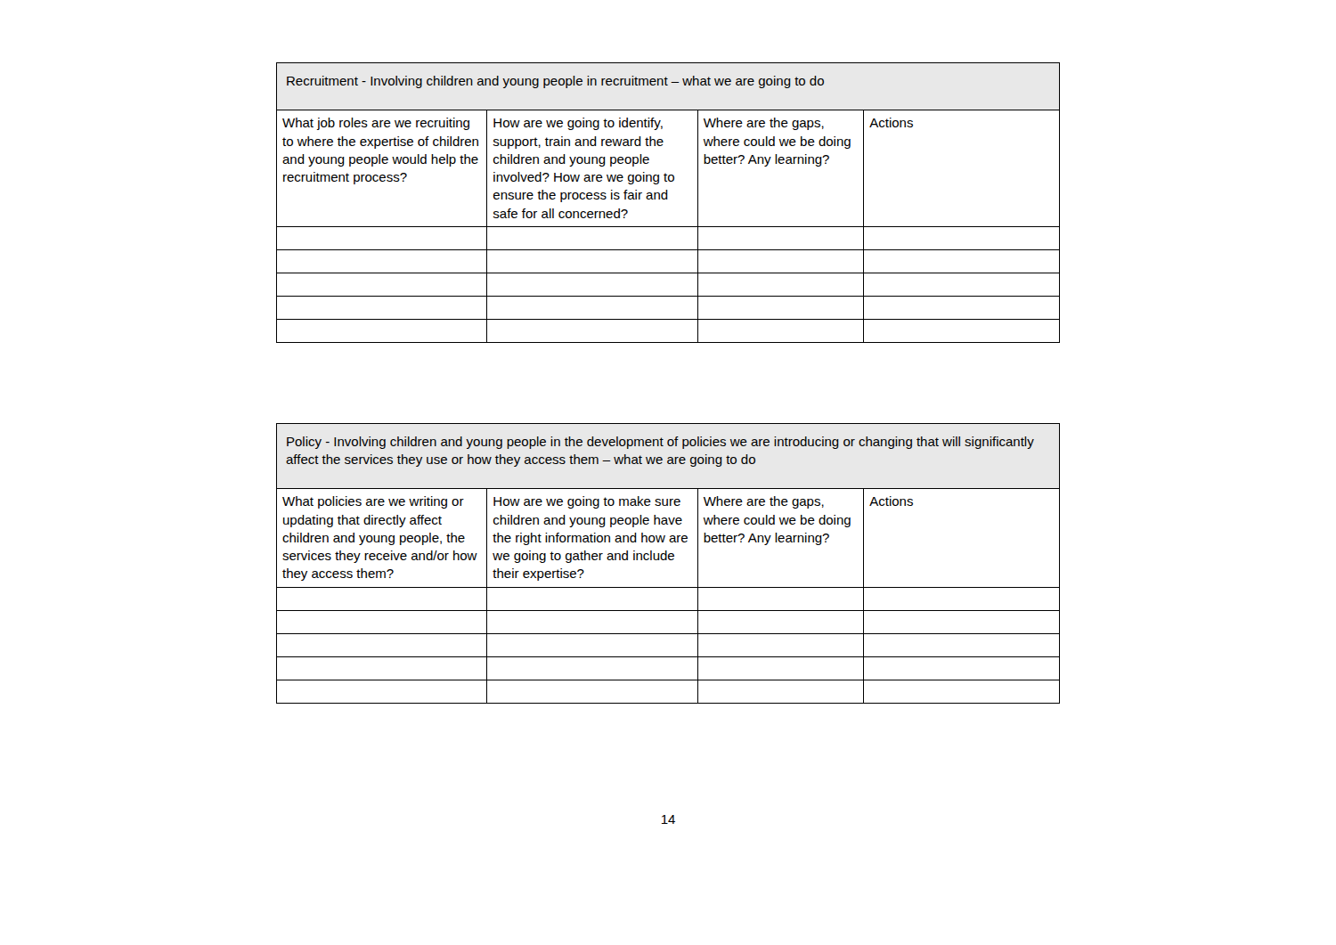Recruitment - Involving children and young people in recruitment – what we are going to do
| What job roles are we recruiting to where the expertise of children and young people would help the recruitment process? | How are we going to identify, support, train and reward the children and young people involved? How are we going to ensure the process is fair and safe for all concerned? | Where are the gaps, where could we be doing better? Any learning? | Actions |
| --- | --- | --- | --- |
Policy - Involving children and young people in the development of policies we are introducing or changing that will significantly affect the services they use or how they access them – what we are going to do
| What policies are we writing or updating that directly affect children and young people, the services they receive and/or how they access them? | How are we going to make sure children and young people have the right information and how are we going to gather and include their expertise? | Where are the gaps, where could we be doing better? Any learning? | Actions |
| --- | --- | --- | --- |
14